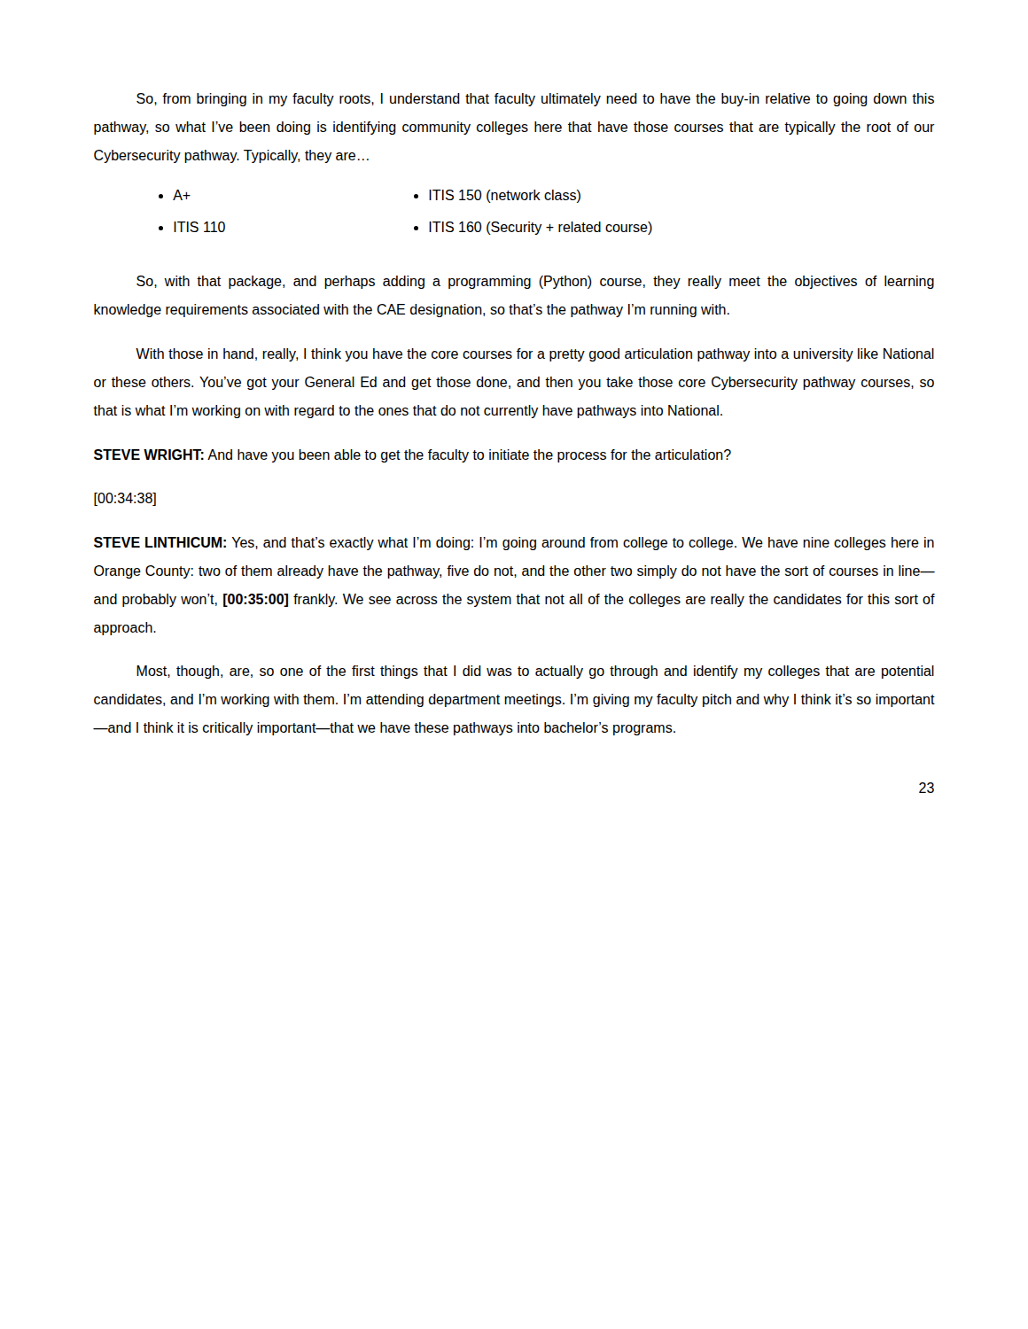So, from bringing in my faculty roots, I understand that faculty ultimately need to have the buy-in relative to going down this pathway, so what I’ve been doing is identifying community colleges here that have those courses that are typically the root of our Cybersecurity pathway. Typically, they are…
A+
ITIS 110
ITIS 150 (network class)
ITIS 160 (Security + related course)
So, with that package, and perhaps adding a programming (Python) course, they really meet the objectives of learning knowledge requirements associated with the CAE designation, so that’s the pathway I’m running with.
With those in hand, really, I think you have the core courses for a pretty good articulation pathway into a university like National or these others. You’ve got your General Ed and get those done, and then you take those core Cybersecurity pathway courses, so that is what I’m working on with regard to the ones that do not currently have pathways into National.
STEVE WRIGHT: And have you been able to get the faculty to initiate the process for the articulation?
[00:34:38]
STEVE LINTHICUM: Yes, and that’s exactly what I’m doing: I’m going around from college to college. We have nine colleges here in Orange County: two of them already have the pathway, five do not, and the other two simply do not have the sort of courses in line—and probably won’t, [00:35:00] frankly. We see across the system that not all of the colleges are really the candidates for this sort of approach.
Most, though, are, so one of the first things that I did was to actually go through and identify my colleges that are potential candidates, and I’m working with them. I’m attending department meetings. I’m giving my faculty pitch and why I think it’s so important—and I think it is critically important—that we have these pathways into bachelor’s programs.
23